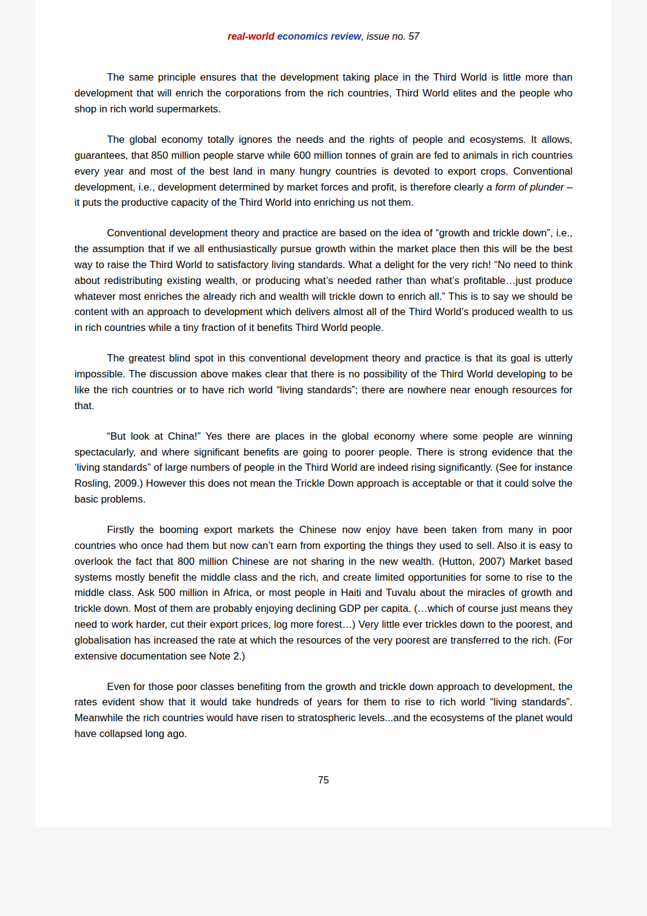real-world economics review, issue no. 57
The same principle ensures that the development taking place in the Third World is little more than development that will enrich the corporations from the rich countries, Third World elites and the people who shop in rich world supermarkets.
The global economy totally ignores the needs and the rights of people and ecosystems. It allows, guarantees, that 850 million people starve while 600 million tonnes of grain are fed to animals in rich countries every year and most of the best land in many hungry countries is devoted to export crops. Conventional development, i.e., development determined by market forces and profit, is therefore clearly a form of plunder – it puts the productive capacity of the Third World into enriching us not them.
Conventional development theory and practice are based on the idea of “growth and trickle down”, i.e., the assumption that if we all enthusiastically pursue growth within the market place then this will be the best way to raise the Third World to satisfactory living standards. What a delight for the very rich! “No need to think about redistributing existing wealth, or producing what’s needed rather than what’s profitable…just produce whatever most enriches the already rich and wealth will trickle down to enrich all.” This is to say we should be content with an approach to development which delivers almost all of the Third World’s produced wealth to us in rich countries while a tiny fraction of it benefits Third World people.
The greatest blind spot in this conventional development theory and practice is that its goal is utterly impossible. The discussion above makes clear that there is no possibility of the Third World developing to be like the rich countries or to have rich world “living standards”; there are nowhere near enough resources for that.
“But look at China!” Yes there are places in the global economy where some people are winning spectacularly, and where significant benefits are going to poorer people. There is strong evidence that the ‘living standards” of large numbers of people in the Third World are indeed rising significantly. (See for instance Rosling, 2009.) However this does not mean the Trickle Down approach is acceptable or that it could solve the basic problems.
Firstly the booming export markets the Chinese now enjoy have been taken from many in poor countries who once had them but now can’t earn from exporting the things they used to sell. Also it is easy to overlook the fact that 800 million Chinese are not sharing in the new wealth. (Hutton, 2007) Market based systems mostly benefit the middle class and the rich, and create limited opportunities for some to rise to the middle class. Ask 500 million in Africa, or most people in Haiti and Tuvalu about the miracles of growth and trickle down. Most of them are probably enjoying declining GDP per capita. (…which of course just means they need to work harder, cut their export prices, log more forest…) Very little ever trickles down to the poorest, and globalisation has increased the rate at which the resources of the very poorest are transferred to the rich. (For extensive documentation see Note 2.)
Even for those poor classes benefiting from the growth and trickle down approach to development, the rates evident show that it would take hundreds of years for them to rise to rich world “living standards”. Meanwhile the rich countries would have risen to stratospheric levels...and the ecosystems of the planet would have collapsed long ago.
75